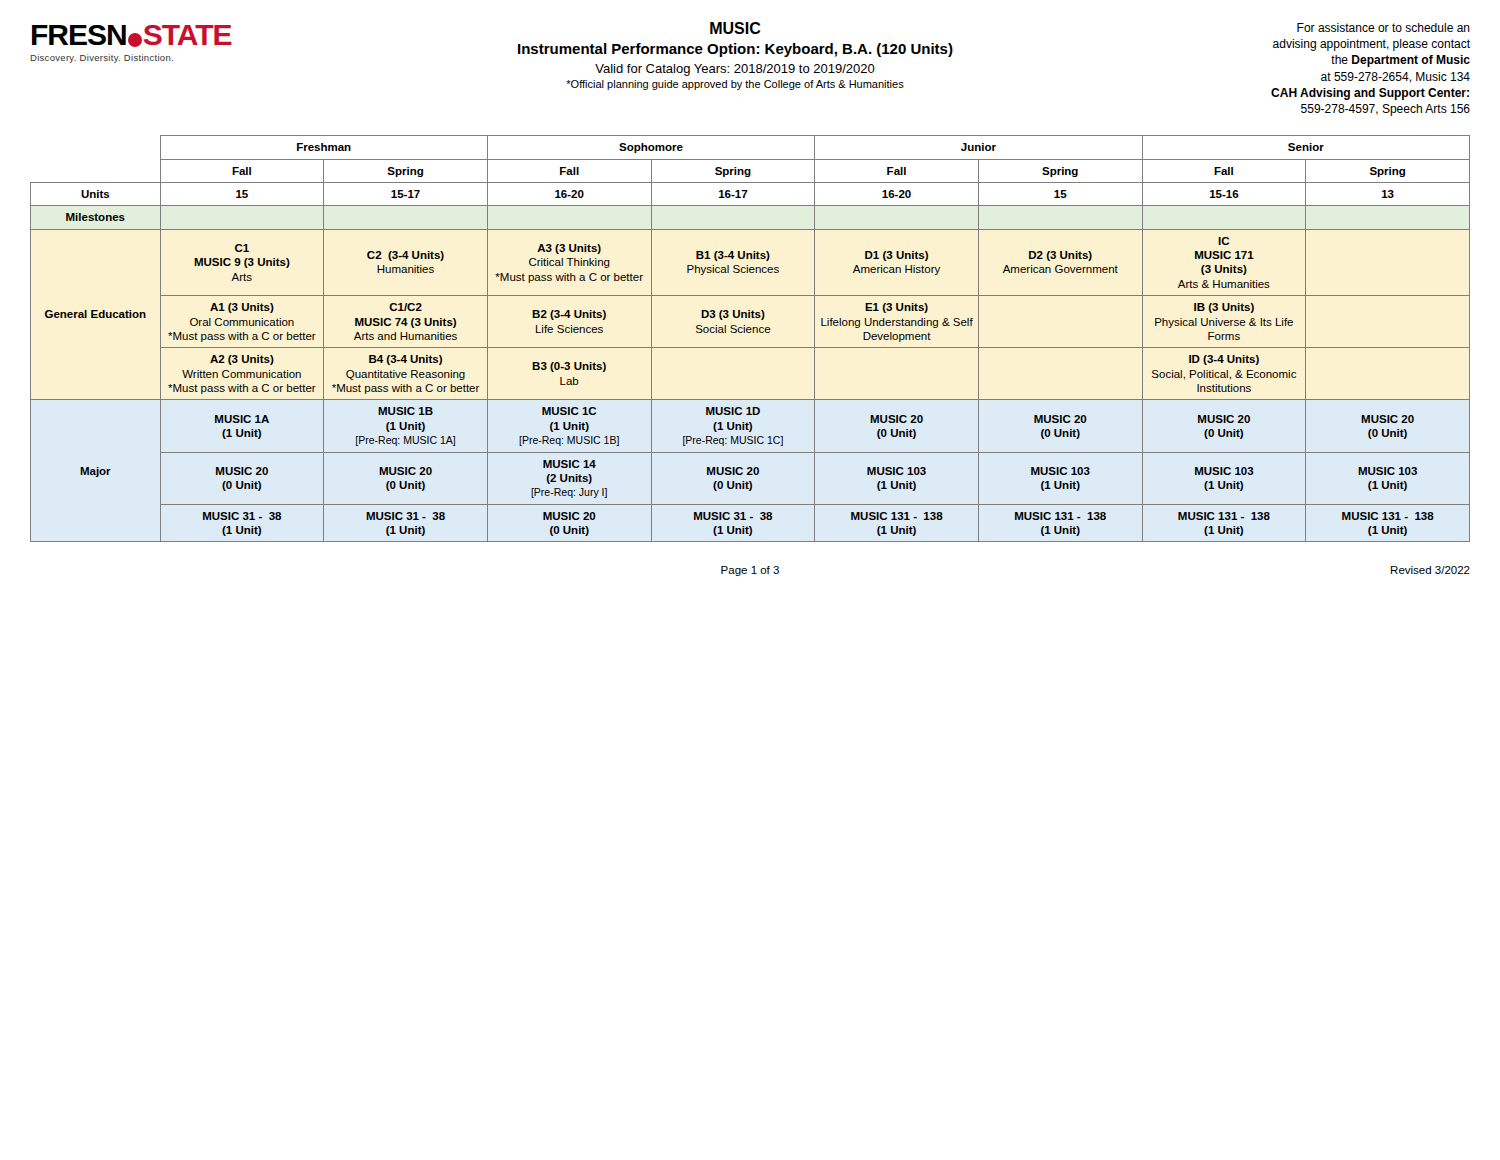FRESN STATE
Discovery. Diversity. Distinction.
MUSIC
Instrumental Performance Option: Keyboard, B.A. (120 Units)
Valid for Catalog Years: 2018/2019 to 2019/2020
*Official planning guide approved by the College of Arts & Humanities
For assistance or to schedule an
advising appointment, please contact
the Department of Music
at 559-278-2654, Music 134
CAH Advising and Support Center:
559-278-4597, Speech Arts 156
| | Freshman | Sophomore | Junior | Senior |
| --- | --- | --- | --- | --- |
| | Fall | Spring | Fall | Spring | Fall | Spring | Fall | Spring |
| Units | 15 | 15-17 | 16-20 | 16-17 | 16-20 | 15 | 15-16 | 13 |
| Milestones | | | | | | | | |
| General Education | C1 MUSIC 9 (3 Units) Arts | C2 (3-4 Units) Humanities | A3 (3 Units) Critical Thinking *Must pass with a C or better | B1 (3-4 Units) Physical Sciences | D1 (3 Units) American History | D2 (3 Units) American Government | IC MUSIC 171 (3 Units) Arts & Humanities | |
| A1 (3 Units) Oral Communication *Must pass with a C or better | C1/C2 MUSIC 74 (3 Units) Arts and Humanities | B2 (3-4 Units) Life Sciences | D3 (3 Units) Social Science | E1 (3 Units) Lifelong Understanding & Self Development | | IB (3 Units) Physical Universe & Its Life Forms | |
| A2 (3 Units) Written Communication *Must pass with a C or better | B4 (3-4 Units) Quantitative Reasoning *Must pass with a C or better | B3 (0-3 Units) Lab | | | | ID (3-4 Units) Social, Political, & Economic Institutions | |
| Major | MUSIC 1A (1 Unit) | MUSIC 1B (1 Unit) [Pre-Req: MUSIC 1A] | MUSIC 1C (1 Unit) [Pre-Req: MUSIC 1B] | MUSIC 1D (1 Unit) [Pre-Req: MUSIC 1C] | MUSIC 20 (0 Unit) | MUSIC 20 (0 Unit) | MUSIC 20 (0 Unit) | MUSIC 20 (0 Unit) |
| MUSIC 20 (0 Unit) | MUSIC 20 (0 Unit) | MUSIC 14 (2 Units) [Pre-Req: Jury I] | MUSIC 20 (0 Unit) | MUSIC 103 (1 Unit) | MUSIC 103 (1 Unit) | MUSIC 103 (1 Unit) | MUSIC 103 (1 Unit) |
| MUSIC 31 - 38 (1 Unit) | MUSIC 31 - 38 (1 Unit) | MUSIC 20 (0 Unit) | MUSIC 31 - 38 (1 Unit) | MUSIC 131 - 138 (1 Unit) | MUSIC 131 - 138 (1 Unit) | MUSIC 131 - 138 (1 Unit) | MUSIC 131 - 138 (1 Unit) |
Page 1 of 3
Revised 3/2022